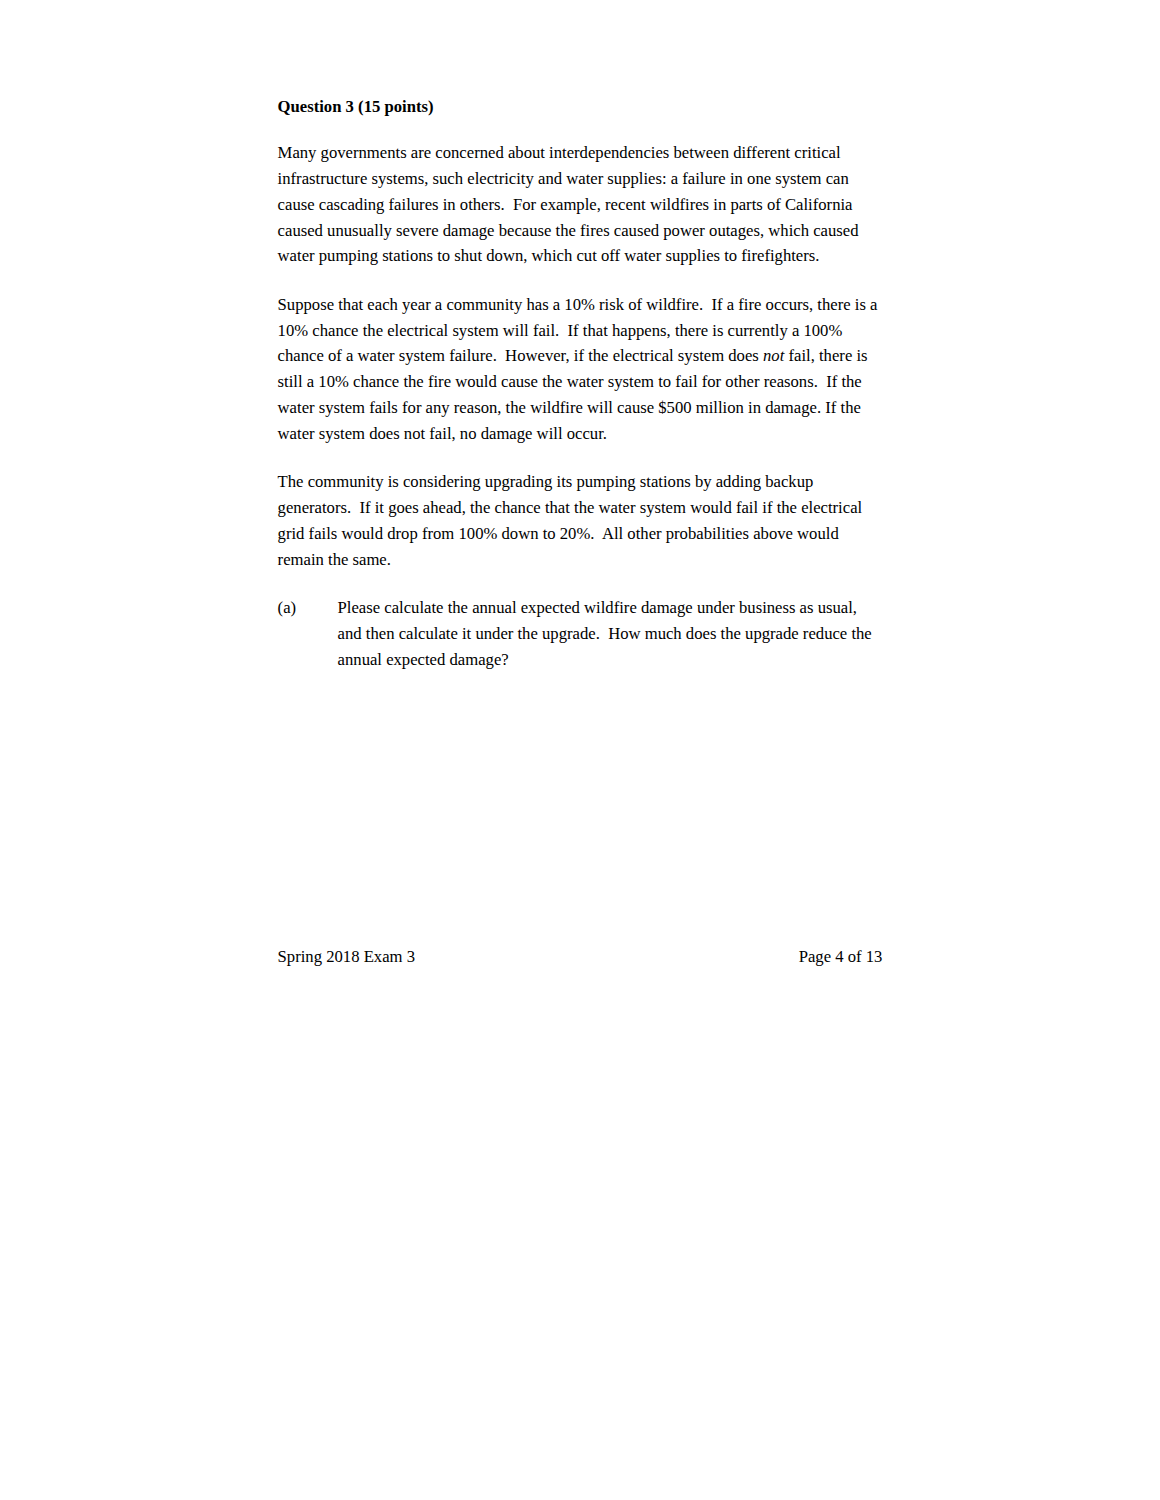Question 3 (15 points)
Many governments are concerned about interdependencies between different critical infrastructure systems, such electricity and water supplies: a failure in one system can cause cascading failures in others. For example, recent wildfires in parts of California caused unusually severe damage because the fires caused power outages, which caused water pumping stations to shut down, which cut off water supplies to firefighters.
Suppose that each year a community has a 10% risk of wildfire. If a fire occurs, there is a 10% chance the electrical system will fail. If that happens, there is currently a 100% chance of a water system failure. However, if the electrical system does not fail, there is still a 10% chance the fire would cause the water system to fail for other reasons. If the water system fails for any reason, the wildfire will cause $500 million in damage. If the water system does not fail, no damage will occur.
The community is considering upgrading its pumping stations by adding backup generators. If it goes ahead, the chance that the water system would fail if the electrical grid fails would drop from 100% down to 20%. All other probabilities above would remain the same.
(a)
Please calculate the annual expected wildfire damage under business as usual, and then calculate it under the upgrade. How much does the upgrade reduce the annual expected damage?
Spring 2018 Exam 3 Page 4 of 13